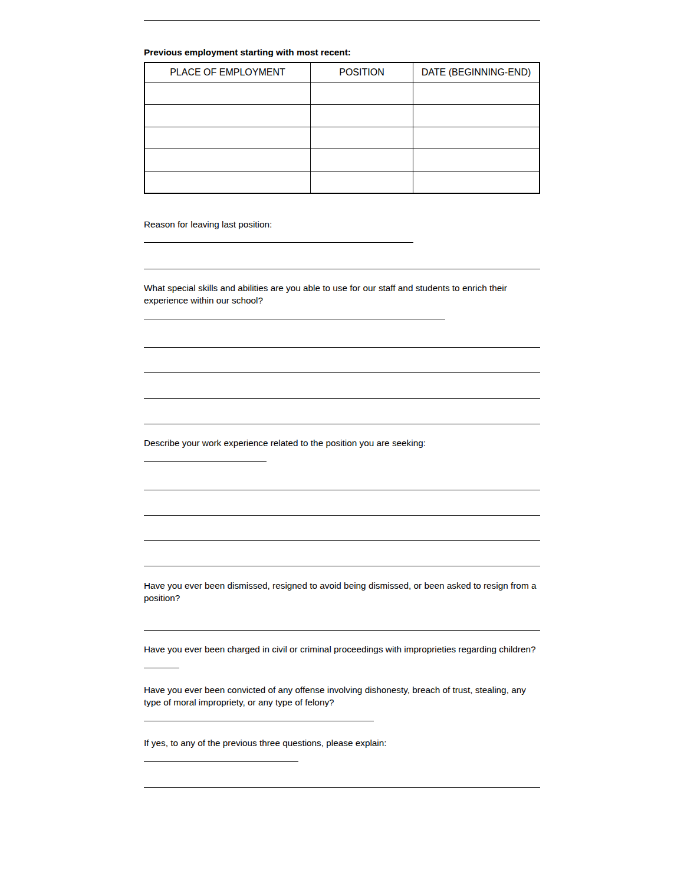Previous employment starting with most recent:
| PLACE OF EMPLOYMENT | POSITION | DATE (BEGINNING-END) |
| --- | --- | --- |
Reason for leaving last position:
What special skills and abilities are you able to use for our staff and students to enrich their experience within our school?
Describe your work experience related to the position you are seeking:
Have you ever been dismissed, resigned to avoid being dismissed, or been asked to resign from a position?
Have you ever been charged in civil or criminal proceedings with improprieties regarding children?
Have you ever been convicted of any offense involving dishonesty, breach of trust, stealing, any type of moral impropriety, or any type of felony?
If yes, to any of the previous three questions, please explain: